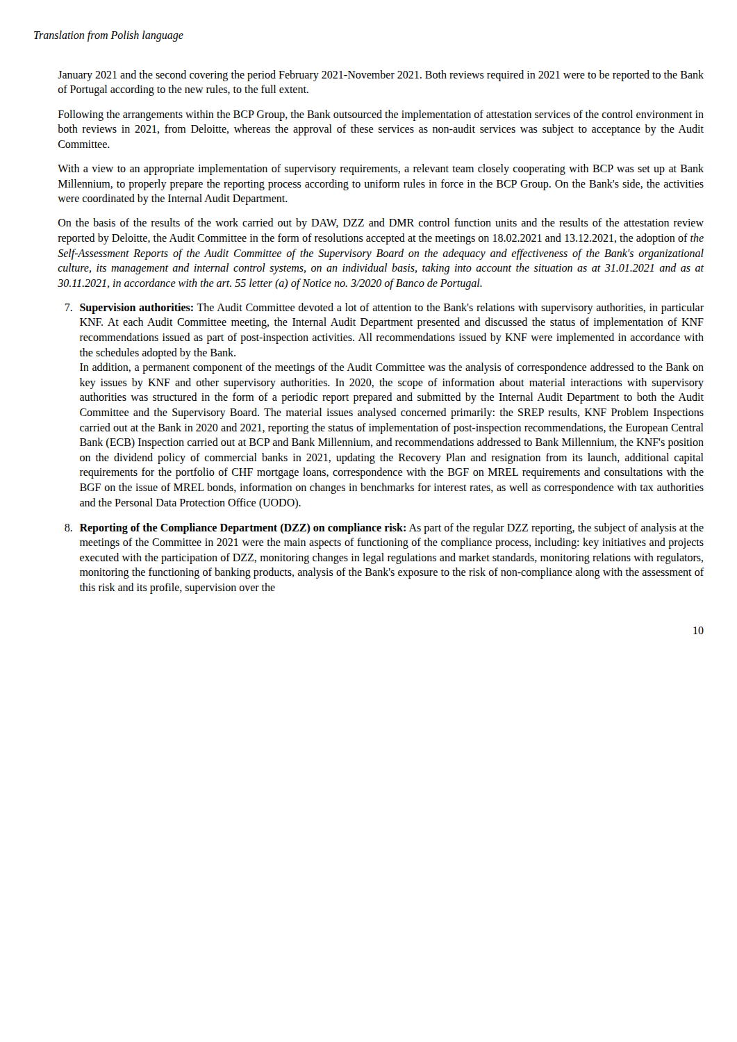Translation from Polish language
January 2021 and the second covering the period February 2021-November 2021. Both reviews required in 2021 were to be reported to the Bank of Portugal according to the new rules, to the full extent.
Following the arrangements within the BCP Group, the Bank outsourced the implementation of attestation services of the control environment in both reviews in 2021, from Deloitte, whereas the approval of these services as non-audit services was subject to acceptance by the Audit Committee.
With a view to an appropriate implementation of supervisory requirements, a relevant team closely cooperating with BCP was set up at Bank Millennium, to properly prepare the reporting process according to uniform rules in force in the BCP Group. On the Bank's side, the activities were coordinated by the Internal Audit Department.
On the basis of the results of the work carried out by DAW, DZZ and DMR control function units and the results of the attestation review reported by Deloitte, the Audit Committee in the form of resolutions accepted at the meetings on 18.02.2021 and 13.12.2021, the adoption of the Self-Assessment Reports of the Audit Committee of the Supervisory Board on the adequacy and effectiveness of the Bank's organizational culture, its management and internal control systems, on an individual basis, taking into account the situation as at 31.01.2021 and as at 30.11.2021, in accordance with the art. 55 letter (a) of Notice no. 3/2020 of Banco de Portugal.
Supervision authorities: The Audit Committee devoted a lot of attention to the Bank's relations with supervisory authorities, in particular KNF. At each Audit Committee meeting, the Internal Audit Department presented and discussed the status of implementation of KNF recommendations issued as part of post-inspection activities. All recommendations issued by KNF were implemented in accordance with the schedules adopted by the Bank.
In addition, a permanent component of the meetings of the Audit Committee was the analysis of correspondence addressed to the Bank on key issues by KNF and other supervisory authorities. In 2020, the scope of information about material interactions with supervisory authorities was structured in the form of a periodic report prepared and submitted by the Internal Audit Department to both the Audit Committee and the Supervisory Board. The material issues analysed concerned primarily: the SREP results, KNF Problem Inspections carried out at the Bank in 2020 and 2021, reporting the status of implementation of post-inspection recommendations, the European Central Bank (ECB) Inspection carried out at BCP and Bank Millennium, and recommendations addressed to Bank Millennium, the KNF's position on the dividend policy of commercial banks in 2021, updating the Recovery Plan and resignation from its launch, additional capital requirements for the portfolio of CHF mortgage loans, correspondence with the BGF on MREL requirements and consultations with the BGF on the issue of MREL bonds, information on changes in benchmarks for interest rates, as well as correspondence with tax authorities and the Personal Data Protection Office (UODO).
Reporting of the Compliance Department (DZZ) on compliance risk: As part of the regular DZZ reporting, the subject of analysis at the meetings of the Committee in 2021 were the main aspects of functioning of the compliance process, including: key initiatives and projects executed with the participation of DZZ, monitoring changes in legal regulations and market standards, monitoring relations with regulators, monitoring the functioning of banking products, analysis of the Bank's exposure to the risk of non-compliance along with the assessment of this risk and its profile, supervision over the
10